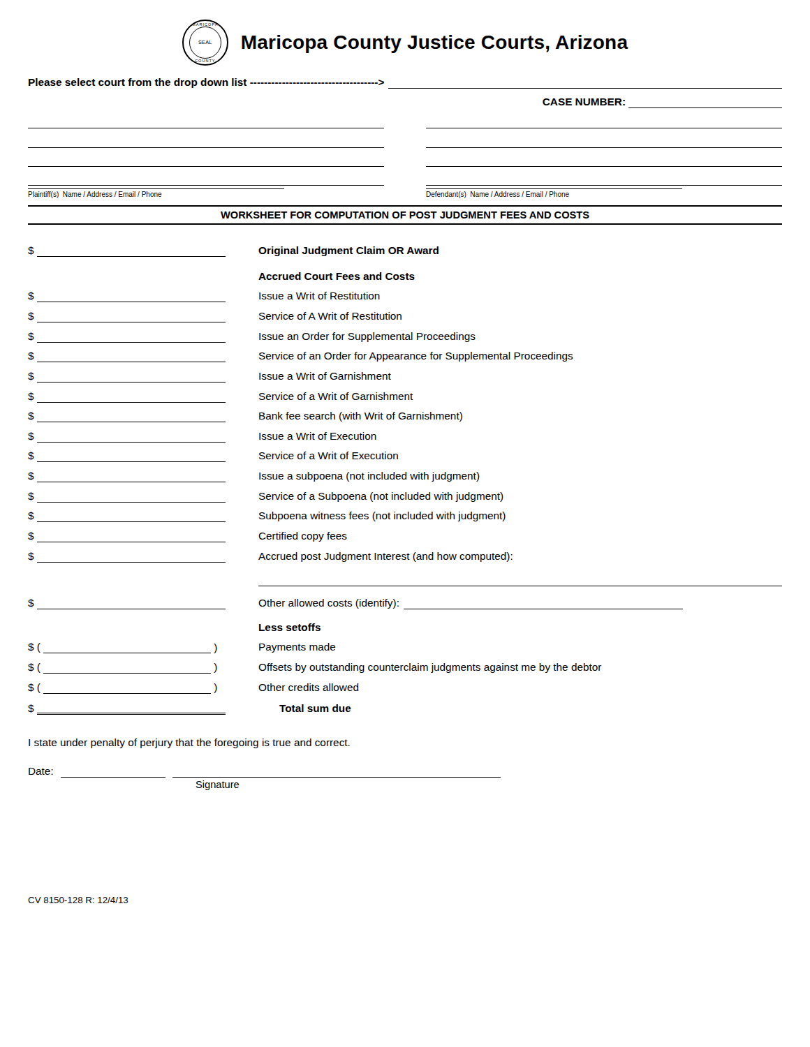MARICOPA
SEAL
COUNTY
Maricopa County Justice Courts, Arizona
Please select court from the drop down list ------------------------------------>
CASE NUMBER:
Plaintiff(s) Name / Address / Email / Phone
Defendant(s) Name / Address / Email / Phone
WORKSHEET FOR COMPUTATION OF POST JUDGMENT FEES AND COSTS
| $ | Original Judgment Claim OR Award |
| | Accrued Court Fees and Costs |
| $ | Issue a Writ of Restitution |
| $ | Service of A Writ of Restitution |
| $ | Issue an Order for Supplemental Proceedings |
| $ | Service of an Order for Appearance for Supplemental Proceedings |
| $ | Issue a Writ of Garnishment |
| $ | Service of a Writ of Garnishment |
| $ | Bank fee search (with Writ of Garnishment) |
| $ | Issue a Writ of Execution |
| $ | Service of a Writ of Execution |
| $ | Issue a subpoena (not included with judgment) |
| $ | Service of a Subpoena (not included with judgment) |
| $ | Subpoena witness fees (not included with judgment) |
| $ | Certified copy fees |
| $ | Accrued post Judgment Interest (and how computed): |
| $ | Other allowed costs (identify): |
| | Less setoffs |
| $ ( ) | Payments made |
| $ ( ) | Offsets by outstanding counterclaim judgments against me by the debtor |
| $ ( ) | Other credits allowed |
| $ | Total sum due |
I state under penalty of perjury that the foregoing is true and correct.
Date:
Signature
CV 8150-128 R: 12/4/13